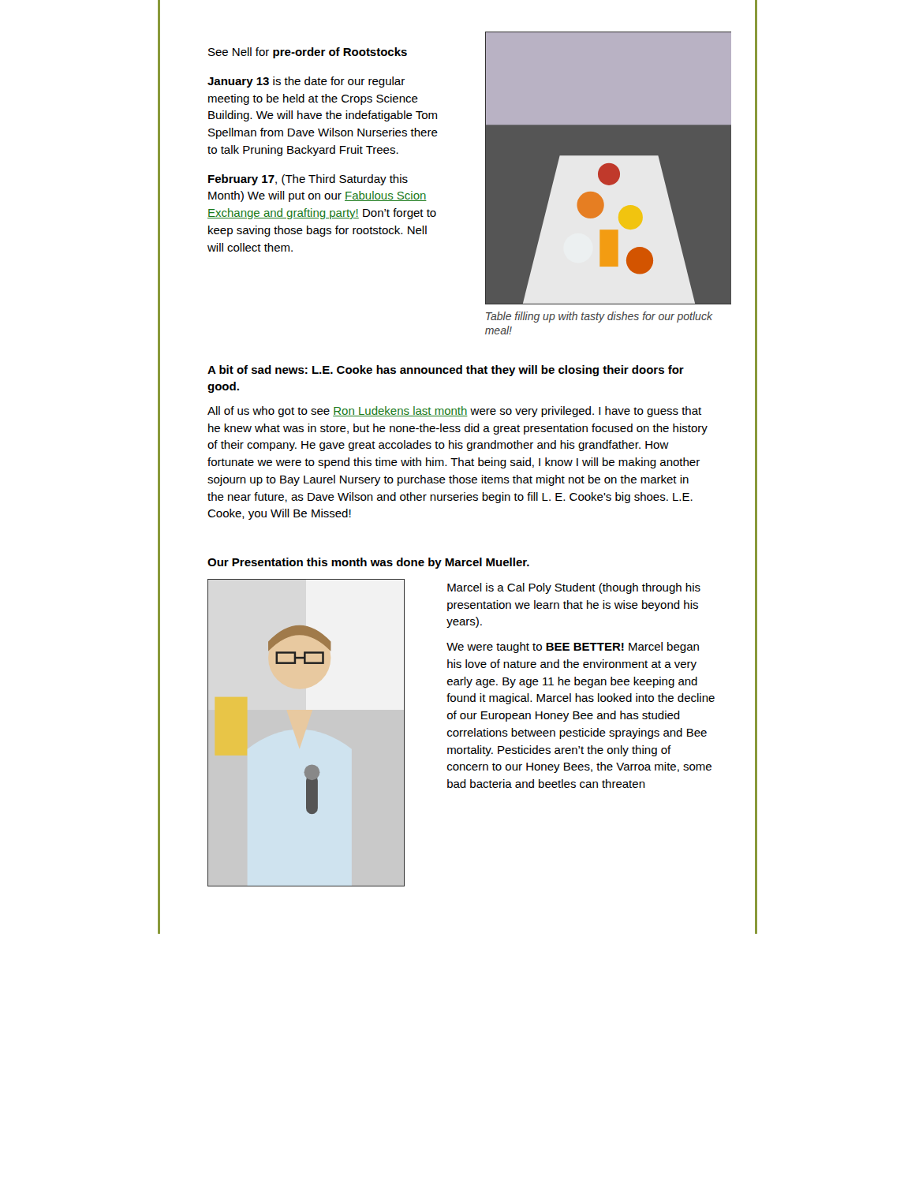Table filling up with tasty dishes for our potluck meal!
See Nell for pre-order of Rootstocks
January 13 is the date for our regular meeting to be held at the Crops Science Building. We will have the indefatigable Tom Spellman from Dave Wilson Nurseries there to talk Pruning Backyard Fruit Trees.
February 17, (The Third Saturday this Month) We will put on our Fabulous Scion Exchange and grafting party! Don’t forget to keep saving those bags for rootstock. Nell will collect them.
A bit of sad news: L.E. Cooke has announced that they will be closing their doors for good.
All of us who got to see Ron Ludekens last month were so very privileged. I have to guess that he knew what was in store, but he none-the-less did a great presentation focused on the history of their company. He gave great accolades to his grandmother and his grandfather. How fortunate we were to spend this time with him. That being said, I know I will be making another sojourn up to Bay Laurel Nursery to purchase those items that might not be on the market in the near future, as Dave Wilson and other nurseries begin to fill L. E. Cooke's big shoes. L.E. Cooke, you Will Be Missed!
Our Presentation this month was done by Marcel Mueller.
Marcel is a Cal Poly Student (though through his presentation we learn that he is wise beyond his years).
We were taught to BEE BETTER! Marcel began his love of nature and the environment at a very early age. By age 11 he began bee keeping and found it magical. Marcel has looked into the decline of our European Honey Bee and has studied correlations between pesticide sprayings and Bee mortality. Pesticides aren’t the only thing of concern to our Honey Bees, the Varroa mite, some bad bacteria and beetles can threaten